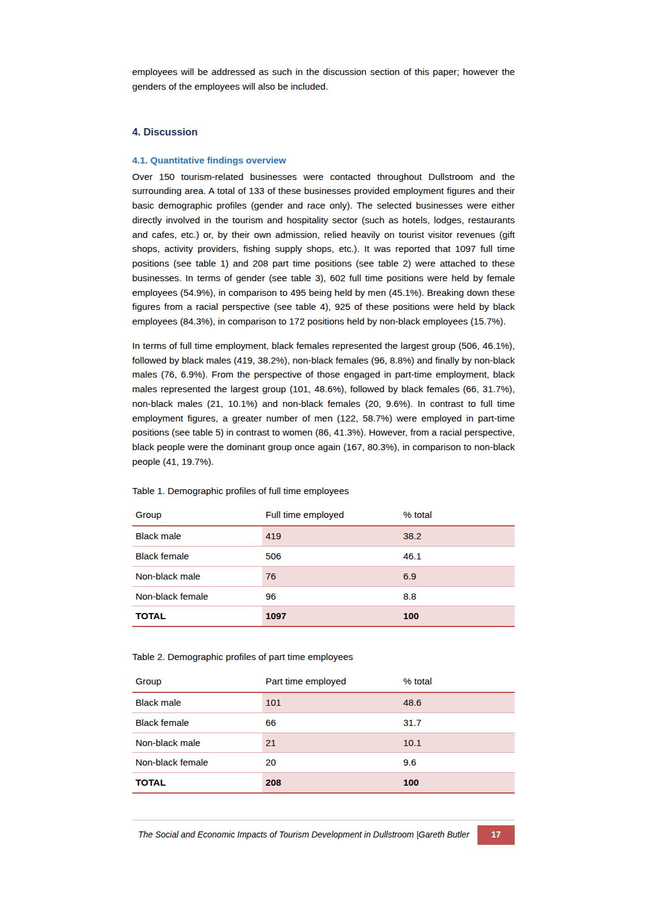employees will be addressed as such in the discussion section of this paper; however the genders of the employees will also be included.
4. Discussion
4.1. Quantitative findings overview
Over 150 tourism-related businesses were contacted throughout Dullstroom and the surrounding area. A total of 133 of these businesses provided employment figures and their basic demographic profiles (gender and race only). The selected businesses were either directly involved in the tourism and hospitality sector (such as hotels, lodges, restaurants and cafes, etc.) or, by their own admission, relied heavily on tourist visitor revenues (gift shops, activity providers, fishing supply shops, etc.). It was reported that 1097 full time positions (see table 1) and 208 part time positions (see table 2) were attached to these businesses. In terms of gender (see table 3), 602 full time positions were held by female employees (54.9%), in comparison to 495 being held by men (45.1%). Breaking down these figures from a racial perspective (see table 4), 925 of these positions were held by black employees (84.3%), in comparison to 172 positions held by non-black employees (15.7%).
In terms of full time employment, black females represented the largest group (506, 46.1%), followed by black males (419, 38.2%), non-black females (96, 8.8%) and finally by non-black males (76, 6.9%). From the perspective of those engaged in part-time employment, black males represented the largest group (101, 48.6%), followed by black females (66, 31.7%), non-black males (21, 10.1%) and non-black females (20, 9.6%). In contrast to full time employment figures, a greater number of men (122, 58.7%) were employed in part-time positions (see table 5) in contrast to women (86, 41.3%). However, from a racial perspective, black people were the dominant group once again (167, 80.3%), in comparison to non-black people (41, 19.7%).
Table 1. Demographic profiles of full time employees
| Group | Full time employed | % total |
| --- | --- | --- |
| Black male | 419 | 38.2 |
| Black female | 506 | 46.1 |
| Non-black male | 76 | 6.9 |
| Non-black female | 96 | 8.8 |
| TOTAL | 1097 | 100 |
Table 2. Demographic profiles of part time employees
| Group | Part time employed | % total |
| --- | --- | --- |
| Black male | 101 | 48.6 |
| Black female | 66 | 31.7 |
| Non-black male | 21 | 10.1 |
| Non-black female | 20 | 9.6 |
| TOTAL | 208 | 100 |
The Social and Economic Impacts of Tourism Development in Dullstroom |Gareth Butler
17